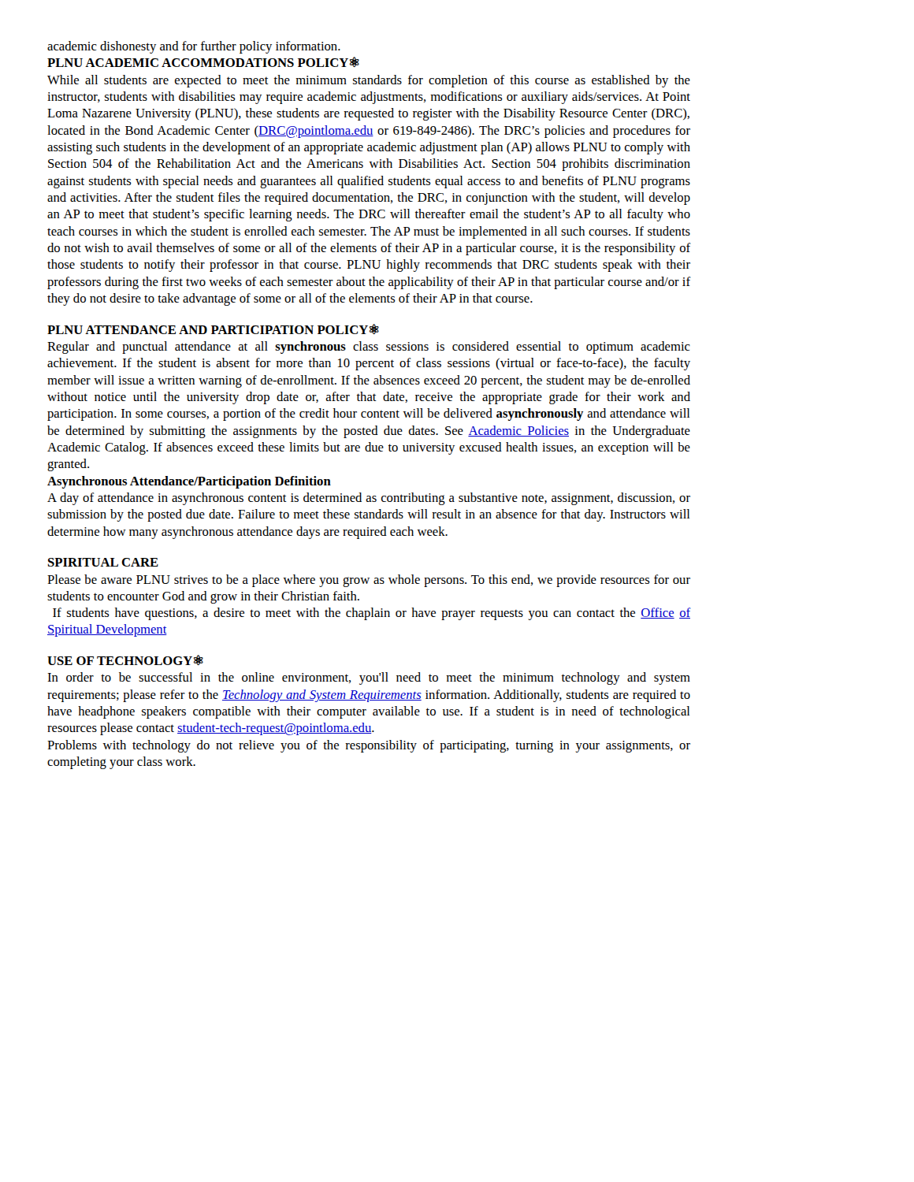academic dishonesty and for further policy information.
PLNU ACADEMIC ACCOMMODATIONS POLICY⚛
While all students are expected to meet the minimum standards for completion of this course as established by the instructor, students with disabilities may require academic adjustments, modifications or auxiliary aids/services. At Point Loma Nazarene University (PLNU), these students are requested to register with the Disability Resource Center (DRC), located in the Bond Academic Center (DRC@pointloma.edu or 619-849-2486). The DRC’s policies and procedures for assisting such students in the development of an appropriate academic adjustment plan (AP) allows PLNU to comply with Section 504 of the Rehabilitation Act and the Americans with Disabilities Act. Section 504 prohibits discrimination against students with special needs and guarantees all qualified students equal access to and benefits of PLNU programs and activities. After the student files the required documentation, the DRC, in conjunction with the student, will develop an AP to meet that student’s specific learning needs. The DRC will thereafter email the student’s AP to all faculty who teach courses in which the student is enrolled each semester. The AP must be implemented in all such courses. If students do not wish to avail themselves of some or all of the elements of their AP in a particular course, it is the responsibility of those students to notify their professor in that course. PLNU highly recommends that DRC students speak with their professors during the first two weeks of each semester about the applicability of their AP in that particular course and/or if they do not desire to take advantage of some or all of the elements of their AP in that course.
PLNU ATTENDANCE AND PARTICIPATION POLICY⚛
Regular and punctual attendance at all synchronous class sessions is considered essential to optimum academic achievement. If the student is absent for more than 10 percent of class sessions (virtual or face-to-face), the faculty member will issue a written warning of de-enrollment. If the absences exceed 20 percent, the student may be de-enrolled without notice until the university drop date or, after that date, receive the appropriate grade for their work and participation. In some courses, a portion of the credit hour content will be delivered asynchronously and attendance will be determined by submitting the assignments by the posted due dates. See Academic Policies in the Undergraduate Academic Catalog. If absences exceed these limits but are due to university excused health issues, an exception will be granted.
Asynchronous Attendance/Participation Definition
A day of attendance in asynchronous content is determined as contributing a substantive note, assignment, discussion, or submission by the posted due date. Failure to meet these standards will result in an absence for that day. Instructors will determine how many asynchronous attendance days are required each week.
SPIRITUAL CARE
Please be aware PLNU strives to be a place where you grow as whole persons. To this end, we provide resources for our students to encounter God and grow in their Christian faith.
If students have questions, a desire to meet with the chaplain or have prayer requests you can contact the Office of Spiritual Development
USE OF TECHNOLOGY⚛
In order to be successful in the online environment, you'll need to meet the minimum technology and system requirements; please refer to the Technology and System Requirements information. Additionally, students are required to have headphone speakers compatible with their computer available to use. If a student is in need of technological resources please contact student-tech-request@pointloma.edu.
Problems with technology do not relieve you of the responsibility of participating, turning in your assignments, or completing your class work.